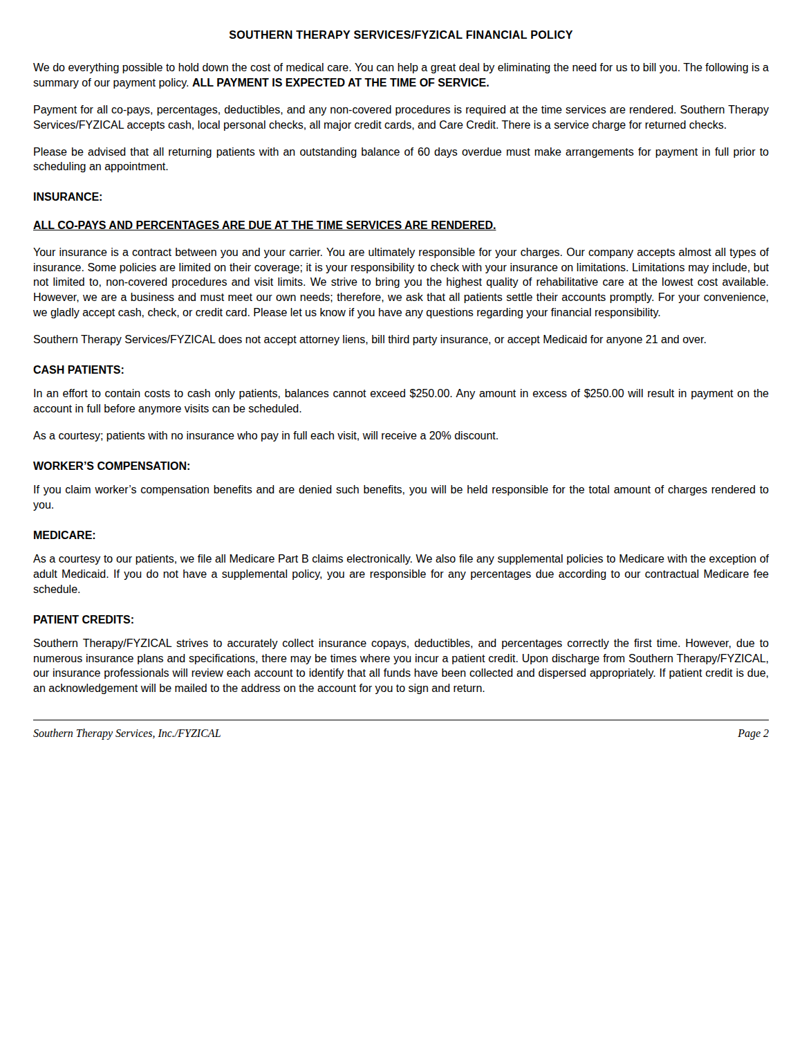SOUTHERN THERAPY SERVICES/FYZICAL FINANCIAL POLICY
We do everything possible to hold down the cost of medical care. You can help a great deal by eliminating the need for us to bill you. The following is a summary of our payment policy. ALL PAYMENT IS EXPECTED AT THE TIME OF SERVICE.
Payment for all co-pays, percentages, deductibles, and any non-covered procedures is required at the time services are rendered. Southern Therapy Services/FYZICAL accepts cash, local personal checks, all major credit cards, and Care Credit. There is a service charge for returned checks.
Please be advised that all returning patients with an outstanding balance of 60 days overdue must make arrangements for payment in full prior to scheduling an appointment.
INSURANCE:
ALL CO-PAYS AND PERCENTAGES ARE DUE AT THE TIME SERVICES ARE RENDERED.
Your insurance is a contract between you and your carrier. You are ultimately responsible for your charges. Our company accepts almost all types of insurance. Some policies are limited on their coverage; it is your responsibility to check with your insurance on limitations. Limitations may include, but not limited to, non-covered procedures and visit limits. We strive to bring you the highest quality of rehabilitative care at the lowest cost available. However, we are a business and must meet our own needs; therefore, we ask that all patients settle their accounts promptly. For your convenience, we gladly accept cash, check, or credit card. Please let us know if you have any questions regarding your financial responsibility.
Southern Therapy Services/FYZICAL does not accept attorney liens, bill third party insurance, or accept Medicaid for anyone 21 and over.
CASH PATIENTS:
In an effort to contain costs to cash only patients, balances cannot exceed $250.00. Any amount in excess of $250.00 will result in payment on the account in full before anymore visits can be scheduled.
As a courtesy; patients with no insurance who pay in full each visit, will receive a 20% discount.
WORKER’S COMPENSATION:
If you claim worker’s compensation benefits and are denied such benefits, you will be held responsible for the total amount of charges rendered to you.
MEDICARE:
As a courtesy to our patients, we file all Medicare Part B claims electronically. We also file any supplemental policies to Medicare with the exception of adult Medicaid. If you do not have a supplemental policy, you are responsible for any percentages due according to our contractual Medicare fee schedule.
PATIENT CREDITS:
Southern Therapy/FYZICAL strives to accurately collect insurance copays, deductibles, and percentages correctly the first time. However, due to numerous insurance plans and specifications, there may be times where you incur a patient credit. Upon discharge from Southern Therapy/FYZICAL, our insurance professionals will review each account to identify that all funds have been collected and dispersed appropriately. If patient credit is due, an acknowledgement will be mailed to the address on the account for you to sign and return.
Southern Therapy Services, Inc./FYZICAL Page 2